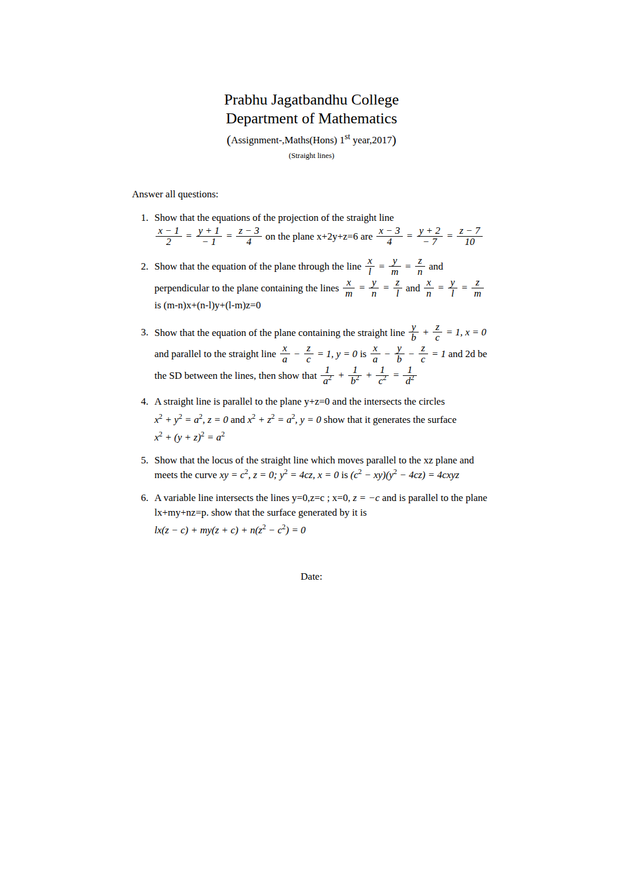Prabhu Jagatbandhu College
Department of Mathematics
(Assignment-,Maths(Hons) 1st year,2017)
(Straight lines)
Answer all questions:
Show that the equations of the projection of the straight line x − 12 = y + 1− 1 = z − 34 on the plane x+2y+z=6 are x − 34 = y + 2− 7 = z − 710
Show that the equation of the plane through the line xl = ym = zn and perpendicular to the plane containing the lines xm = yn = zl and xn = yl = zm is (m-n)x+(n-l)y+(l-m)z=0
Show that the equation of the plane containing the straight line yb + zc = 1, x = 0 and parallel to the straight line xa − zc = 1, y = 0 is xa − yb − zc = 1 and 2d be the SD between the lines, then show that 1 a2 + 1 b2 + 1 c2 = 1 d2
A straight line is parallel to the plane y+z=0 and the intersects the circles x2 + y2 = a2, z = 0 and x2 + z2 = a2, y = 0 show that it generates the surface x2 + (y + z)2 = a2
Show that the locus of the straight line which moves parallel to the xz plane and meets the curve xy = c2, z = 0; y2 = 4cz, x = 0 is (c2 − xy)(y2 − 4cz) = 4cxyz
A variable line intersects the lines y=0,z=c ; x=0, z = −c and is parallel to the plane lx+my+nz=p. show that the surface generated by it is lx(z − c) + my(z + c) + n(z2 − c2) = 0
Date: